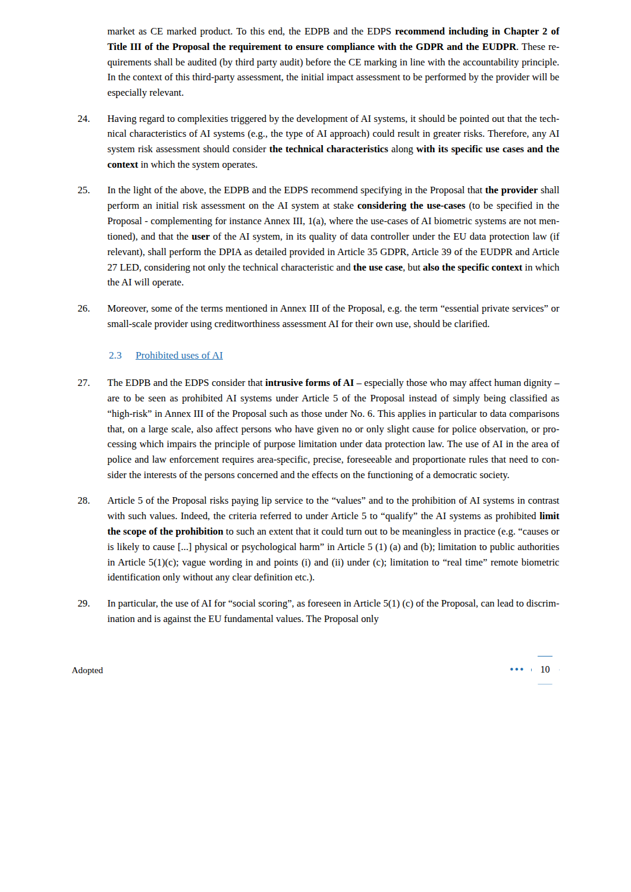market as CE marked product. To this end, the EDPB and the EDPS recommend including in Chapter 2 of Title III of the Proposal the requirement to ensure compliance with the GDPR and the EUDPR. These requirements shall be audited (by third party audit) before the CE marking in line with the accountability principle. In the context of this third-party assessment, the initial impact assessment to be performed by the provider will be especially relevant.
Having regard to complexities triggered by the development of AI systems, it should be pointed out that the technical characteristics of AI systems (e.g., the type of AI approach) could result in greater risks. Therefore, any AI system risk assessment should consider the technical characteristics along with its specific use cases and the context in which the system operates.
In the light of the above, the EDPB and the EDPS recommend specifying in the Proposal that the provider shall perform an initial risk assessment on the AI system at stake considering the use-cases (to be specified in the Proposal - complementing for instance Annex III, 1(a), where the use-cases of AI biometric systems are not mentioned), and that the user of the AI system, in its quality of data controller under the EU data protection law (if relevant), shall perform the DPIA as detailed provided in Article 35 GDPR, Article 39 of the EUDPR and Article 27 LED, considering not only the technical characteristic and the use case, but also the specific context in which the AI will operate.
Moreover, some of the terms mentioned in Annex III of the Proposal, e.g. the term “essential private services” or small-scale provider using creditworthiness assessment AI for their own use, should be clarified.
2.3 Prohibited uses of AI
The EDPB and the EDPS consider that intrusive forms of AI – especially those who may affect human dignity – are to be seen as prohibited AI systems under Article 5 of the Proposal instead of simply being classified as “high-risk” in Annex III of the Proposal such as those under No. 6. This applies in particular to data comparisons that, on a large scale, also affect persons who have given no or only slight cause for police observation, or processing which impairs the principle of purpose limitation under data protection law. The use of AI in the area of police and law enforcement requires area-specific, precise, foreseeable and proportionate rules that need to consider the interests of the persons concerned and the effects on the functioning of a democratic society.
Article 5 of the Proposal risks paying lip service to the “values” and to the prohibition of AI systems in contrast with such values. Indeed, the criteria referred to under Article 5 to “qualify” the AI systems as prohibited limit the scope of the prohibition to such an extent that it could turn out to be meaningless in practice (e.g. “causes or is likely to cause [...] physical or psychological harm” in Article 5 (1) (a) and (b); limitation to public authorities in Article 5(1)(c); vague wording in and points (i) and (ii) under (c); limitation to “real time” remote biometric identification only without any clear definition etc.).
In particular, the use of AI for “social scoring”, as foreseen in Article 5(1) (c) of the Proposal, can lead to discrimination and is against the EU fundamental values. The Proposal only
Adopted ••• 10